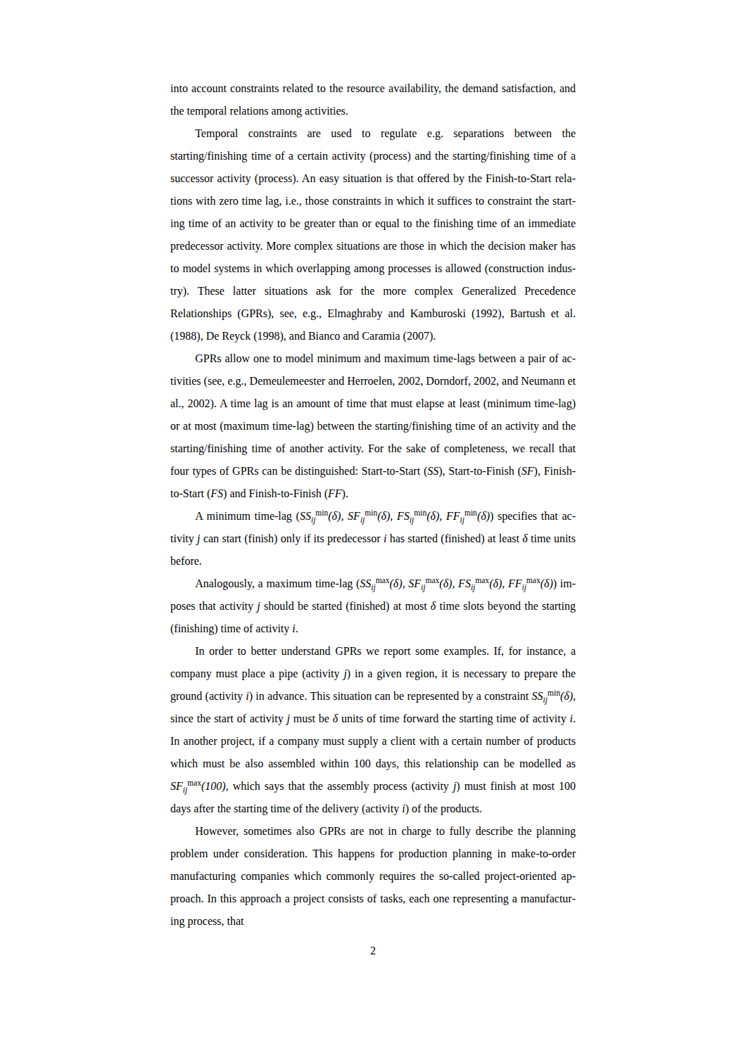into account constraints related to the resource availability, the demand satisfaction, and the temporal relations among activities.
Temporal constraints are used to regulate e.g. separations between the starting/finishing time of a certain activity (process) and the starting/finishing time of a successor activity (process). An easy situation is that offered by the Finish-to-Start relations with zero time lag, i.e., those constraints in which it suffices to constraint the starting time of an activity to be greater than or equal to the finishing time of an immediate predecessor activity. More complex situations are those in which the decision maker has to model systems in which overlapping among processes is allowed (construction industry). These latter situations ask for the more complex Generalized Precedence Relationships (GPRs), see, e.g., Elmaghraby and Kamburoski (1992), Bartush et al. (1988), De Reyck (1998), and Bianco and Caramia (2007).
GPRs allow one to model minimum and maximum time-lags between a pair of activities (see, e.g., Demeulemeester and Herroelen, 2002, Dorndorf, 2002, and Neumann et al., 2002). A time lag is an amount of time that must elapse at least (minimum time-lag) or at most (maximum time-lag) between the starting/finishing time of an activity and the starting/finishing time of another activity. For the sake of completeness, we recall that four types of GPRs can be distinguished: Start-to-Start (SS), Start-to-Finish (SF), Finish-to-Start (FS) and Finish-to-Finish (FF).
A minimum time-lag (SSijmin(δ), SFijmin(δ), FSijmin(δ), FFijmin(δ)) specifies that activity j can start (finish) only if its predecessor i has started (finished) at least δ time units before.
Analogously, a maximum time-lag (SSijmax(δ), SFijmax(δ), FSijmax(δ), FFijmax(δ)) imposes that activity j should be started (finished) at most δ time slots beyond the starting (finishing) time of activity i.
In order to better understand GPRs we report some examples. If, for instance, a company must place a pipe (activity j) in a given region, it is necessary to prepare the ground (activity i) in advance. This situation can be represented by a constraint SSijmin(δ), since the start of activity j must be δ units of time forward the starting time of activity i. In another project, if a company must supply a client with a certain number of products which must be also assembled within 100 days, this relationship can be modelled as SFijmax(100), which says that the assembly process (activity j) must finish at most 100 days after the starting time of the delivery (activity i) of the products.
However, sometimes also GPRs are not in charge to fully describe the planning problem under consideration. This happens for production planning in make-to-order manufacturing companies which commonly requires the so-called project-oriented approach. In this approach a project consists of tasks, each one representing a manufacturing process, that
2